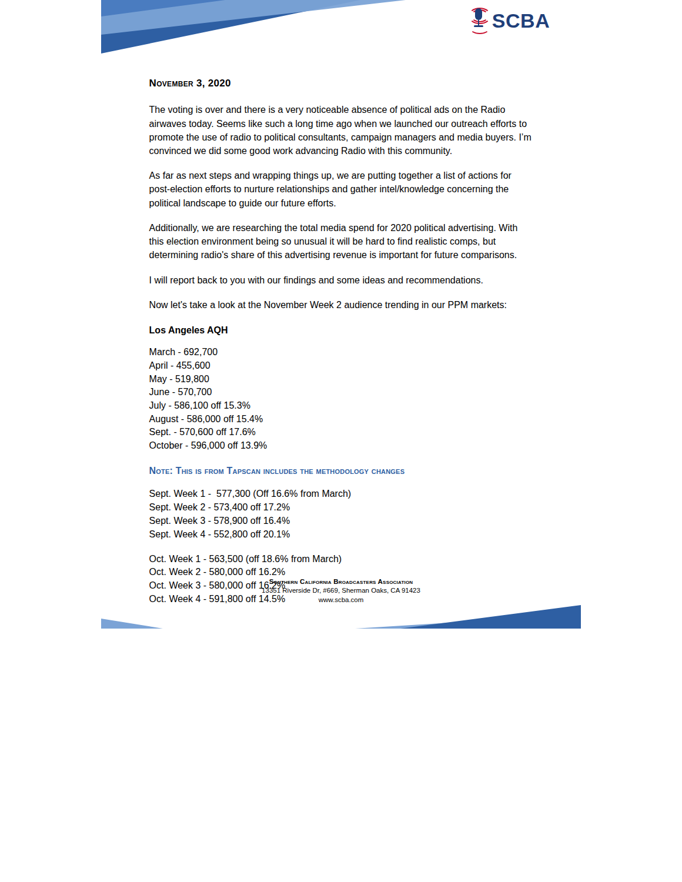SCBA
November 3, 2020
The voting is over and there is a very noticeable absence of political ads on the Radio airwaves today. Seems like such a long time ago when we launched our outreach efforts to promote the use of radio to political consultants, campaign managers and media buyers. I’m convinced we did some good work advancing Radio with this community.
As far as next steps and wrapping things up, we are putting together a list of actions for post-election efforts to nurture relationships and gather intel/knowledge concerning the political landscape to guide our future efforts.
Additionally, we are researching the total media spend for 2020 political advertising. With this election environment being so unusual it will be hard to find realistic comps, but determining radio's share of this advertising revenue is important for future comparisons.
I will report back to you with our findings and some ideas and recommendations.
Now let's take a look at the November Week 2 audience trending in our PPM markets:
Los Angeles AQH
March - 692,700
April - 455,600
May - 519,800
June - 570,700
July - 586,100 off 15.3%
August - 586,000 off 15.4%
Sept. - 570,600 off 17.6%
October - 596,000 off 13.9%
Note: This is from Tapscan includes the methodology changes
Sept. Week 1 - 577,300 (Off 16.6% from March)
Sept. Week 2 - 573,400 off 17.2%
Sept. Week 3 - 578,900 off 16.4%
Sept. Week 4 - 552,800 off 20.1%
Oct. Week 1 - 563,500 (off 18.6% from March)
Oct. Week 2 - 580,000 off 16.2%
Oct. Week 3 - 580,000 off 16.2%
Oct. Week 4 - 591,800 off 14.5%
Southern California Broadcasters Association
13351 Riverside Dr, #669, Sherman Oaks, CA 91423
www.scba.com